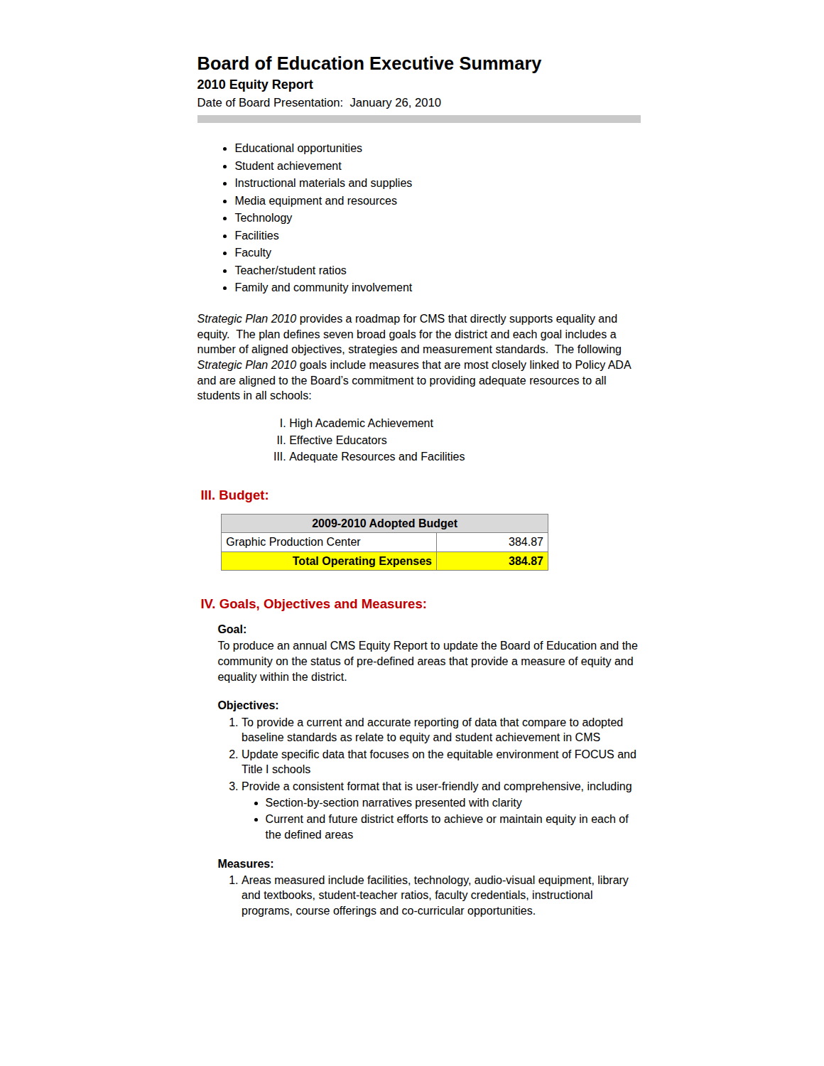Board of Education Executive Summary
2010 Equity Report
Date of Board Presentation: January 26, 2010
Educational opportunities
Student achievement
Instructional materials and supplies
Media equipment and resources
Technology
Facilities
Faculty
Teacher/student ratios
Family and community involvement
Strategic Plan 2010 provides a roadmap for CMS that directly supports equality and equity. The plan defines seven broad goals for the district and each goal includes a number of aligned objectives, strategies and measurement standards. The following Strategic Plan 2010 goals include measures that are most closely linked to Policy ADA and are aligned to the Board’s commitment to providing adequate resources to all students in all schools:
High Academic Achievement
Effective Educators
Adequate Resources and Facilities
III. Budget:
| 2009-2010 Adopted Budget |
| --- |
| Graphic Production Center | 384.87 |
| Total Operating Expenses | 384.87 |
IV. Goals, Objectives and Measures:
Goal:
To produce an annual CMS Equity Report to update the Board of Education and the community on the status of pre-defined areas that provide a measure of equity and equality within the district.
Objectives:
To provide a current and accurate reporting of data that compare to adopted baseline standards as relate to equity and student achievement in CMS
Update specific data that focuses on the equitable environment of FOCUS and Title I schools
Provide a consistent format that is user-friendly and comprehensive, including
Section-by-section narratives presented with clarity
Current and future district efforts to achieve or maintain equity in each of the defined areas
Measures:
Areas measured include facilities, technology, audio-visual equipment, library and textbooks, student-teacher ratios, faculty credentials, instructional programs, course offerings and co-curricular opportunities.